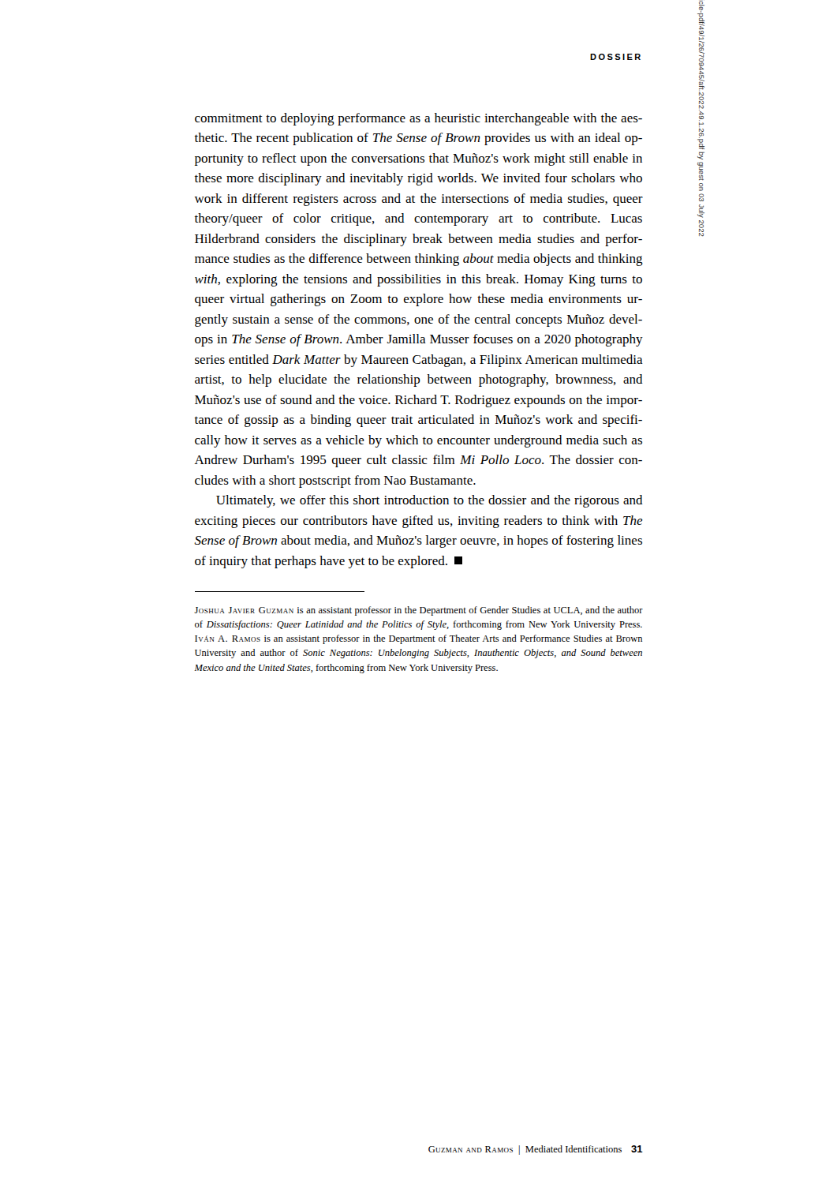DOSSIER
commitment to deploying performance as a heuristic interchangeable with the aesthetic. The recent publication of The Sense of Brown provides us with an ideal opportunity to reflect upon the conversations that Muñoz's work might still enable in these more disciplinary and inevitably rigid worlds. We invited four scholars who work in different registers across and at the intersections of media studies, queer theory/queer of color critique, and contemporary art to contribute. Lucas Hilderbrand considers the disciplinary break between media studies and performance studies as the difference between thinking about media objects and thinking with, exploring the tensions and possibilities in this break. Homay King turns to queer virtual gatherings on Zoom to explore how these media environments urgently sustain a sense of the commons, one of the central concepts Muñoz develops in The Sense of Brown. Amber Jamilla Musser focuses on a 2020 photography series entitled Dark Matter by Maureen Catbagan, a Filipinx American multimedia artist, to help elucidate the relationship between photography, brownness, and Muñoz's use of sound and the voice. Richard T. Rodriguez expounds on the importance of gossip as a binding queer trait articulated in Muñoz's work and specifically how it serves as a vehicle by which to encounter underground media such as Andrew Durham's 1995 queer cult classic film Mi Pollo Loco. The dossier concludes with a short postscript from Nao Bustamante.
Ultimately, we offer this short introduction to the dossier and the rigorous and exciting pieces our contributors have gifted us, inviting readers to think with The Sense of Brown about media, and Muñoz's larger oeuvre, in hopes of fostering lines of inquiry that perhaps have yet to be explored.
Joshua Javier Guzman is an assistant professor in the Department of Gender Studies at UCLA, and the author of Dissatisfactions: Queer Latinidad and the Politics of Style, forthcoming from New York University Press. Iván A. Ramos is an assistant professor in the Department of Theater Arts and Performance Studies at Brown University and author of Sonic Negations: Unbelonging Subjects, Inauthentic Objects, and Sound between Mexico and the United States, forthcoming from New York University Press.
Downloaded from http://online.ucpress.edu/afterimage/article-pdf/49/1/26/709445/aft.2022.49.1.26.pdf by guest on 03 July 2022
Guzman and Ramos | Mediated Identifications 31